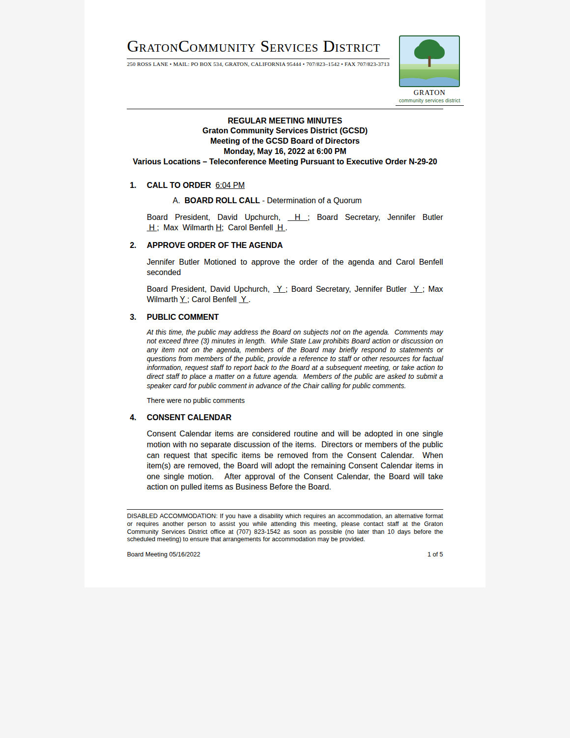GRATONCOMMUNITY SERVICES DISTRICT
250 ROSS LANE • MAIL: PO BOX 534, GRATON, CALIFORNIA 95444 • 707/823–1542 • FAX 707/823-3713
GRATON
community services district
REGULAR MEETING MINUTES
Graton Community Services District (GCSD)
Meeting of the GCSD Board of Directors
Monday, May 16, 2022 at 6:00 PM
Various Locations – Teleconference Meeting Pursuant to Executive Order N-29-20
Call to Order 6:04 PM
A. BOARD ROLL CALL - Determination of a Quorum
Board President, David Upchurch, H ; Board Secretary, Jennifer Butler H ; Max Wilmarth H; Carol Benfell H .
Approve Order of the Agenda
Jennifer Butler Motioned to approve the order of the agenda and Carol Benfell seconded
Board President, David Upchurch, Y ; Board Secretary, Jennifer Butler Y ; Max Wilmarth Y ; Carol Benfell Y .
Public Comment
At this time, the public may address the Board on subjects not on the agenda. Comments may not exceed three (3) minutes in length. While State Law prohibits Board action or discussion on any item not on the agenda, members of the Board may briefly respond to statements or questions from members of the public, provide a reference to staff or other resources for factual information, request staff to report back to the Board at a subsequent meeting, or take action to direct staff to place a matter on a future agenda. Members of the public are asked to submit a speaker card for public comment in advance of the Chair calling for public comments.
There were no public comments
Consent Calendar
Consent Calendar items are considered routine and will be adopted in one single motion with no separate discussion of the items. Directors or members of the public can request that specific items be removed from the Consent Calendar. When item(s) are removed, the Board will adopt the remaining Consent Calendar items in one single motion. After approval of the Consent Calendar, the Board will take action on pulled items as Business Before the Board.
DISABLED ACCOMMODATION: If you have a disability which requires an accommodation, an alternative format or requires another person to assist you while attending this meeting, please contact staff at the Graton Community Services District office at (707) 823-1542 as soon as possible (no later than 10 days before the scheduled meeting) to ensure that arrangements for accommodation may be provided.
Board Meeting 05/16/2022 1 of 5